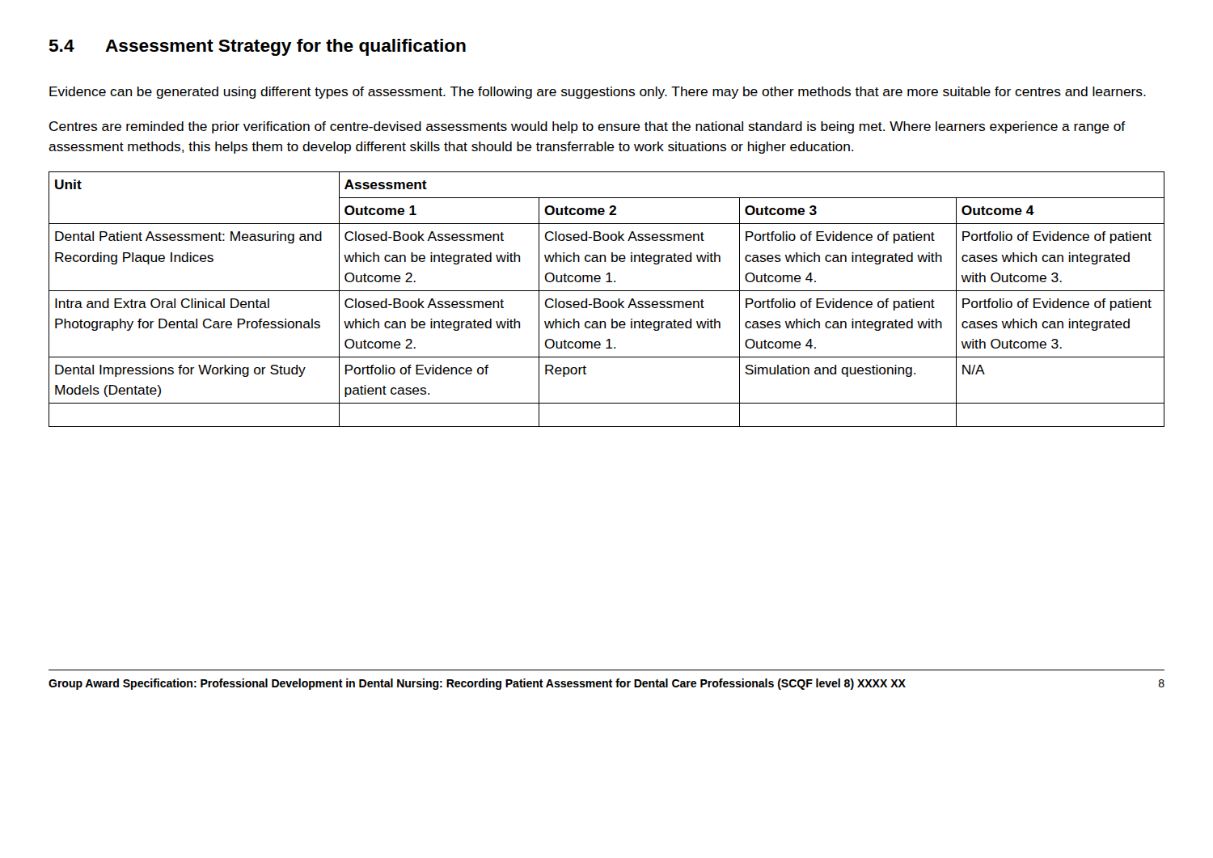5.4 Assessment Strategy for the qualification
Evidence can be generated using different types of assessment. The following are suggestions only. There may be other methods that are more suitable for centres and learners.
Centres are reminded the prior verification of centre-devised assessments would help to ensure that the national standard is being met. Where learners experience a range of assessment methods, this helps them to develop different skills that should be transferrable to work situations or higher education.
| Unit | Assessment |
| --- | --- |
| Outcome 1 | Outcome 2 | Outcome 3 | Outcome 4 |
| Dental Patient Assessment: Measuring and Recording Plaque Indices | Closed-Book Assessment which can be integrated with Outcome 2. | Closed-Book Assessment which can be integrated with Outcome 1. | Portfolio of Evidence of patient cases which can integrated with Outcome 4. | Portfolio of Evidence of patient cases which can integrated with Outcome 3. |
| Intra and Extra Oral Clinical Dental Photography for Dental Care Professionals | Closed-Book Assessment which can be integrated with Outcome 2. | Closed-Book Assessment which can be integrated with Outcome 1. | Portfolio of Evidence of patient cases which can integrated with Outcome 4. | Portfolio of Evidence of patient cases which can integrated with Outcome 3. |
| Dental Impressions for Working or Study Models (Dentate) | Portfolio of Evidence of patient cases. | Report | Simulation and questioning. | N/A |
Group Award Specification: Professional Development in Dental Nursing: Recording Patient Assessment for Dental Care Professionals (SCQF level 8) XXXX XX 8